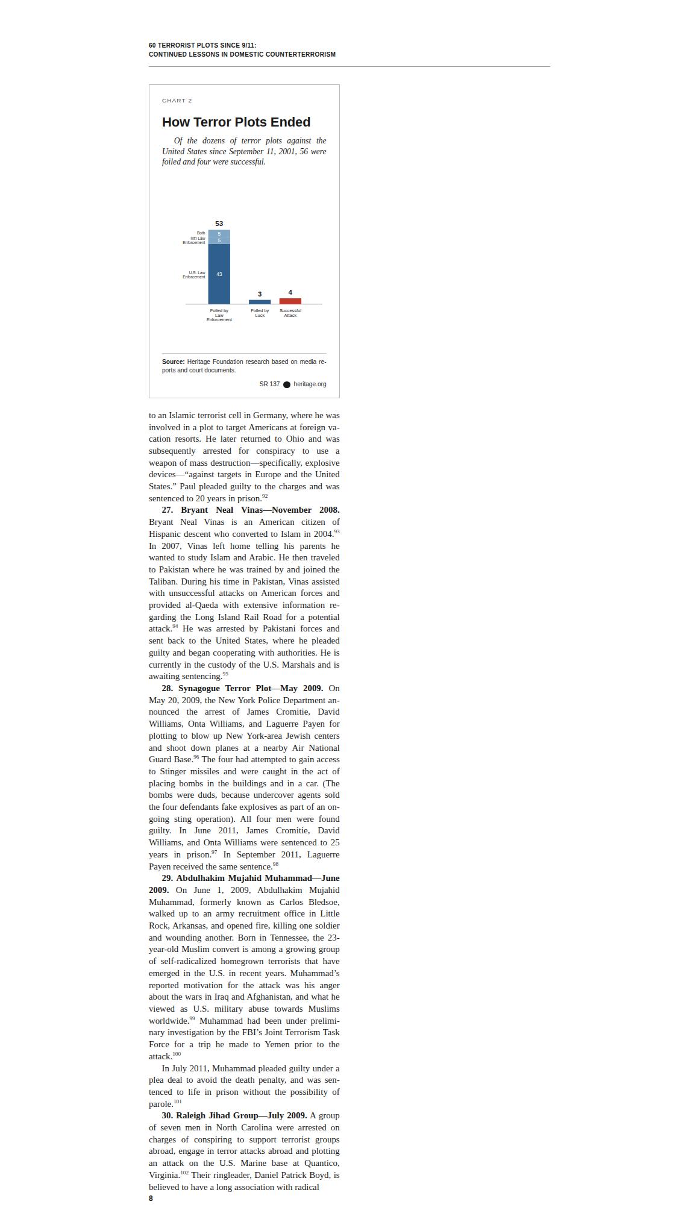60 Terrorist Plots Since 9/11:
Continued Lessons in Domestic Counterterrorism
CHART 2
How Terror Plots Ended
Of the dozens of terror plots against the United States since September 11, 2001, 56 were foiled and four were successful.
53 5 5 43 Both Int’l Law Enforcement U.S. Law Enforcement 3 4 Foiled by Law Enforcement Foiled by Luck Successful Attack
Source: Heritage Foundation research based on media reports and court documents.
SR 137 heritage.org
to an Islamic terrorist cell in Germany, where he was involved in a plot to target Americans at foreign vacation resorts. He later returned to Ohio and was subsequently arrested for conspiracy to use a weapon of mass destruction—specifically, explosive devices—“against targets in Europe and the United States.” Paul pleaded guilty to the charges and was sentenced to 20 years in prison.92
27. Bryant Neal Vinas—November 2008. Bryant Neal Vinas is an American citizen of Hispanic descent who converted to Islam in 2004.93 In 2007, Vinas left home telling his parents he wanted to study Islam and Arabic. He then traveled to Pakistan where he was trained by and joined the Taliban. During his time in Pakistan, Vinas assisted with unsuccessful attacks on American forces and provided al-Qaeda with extensive information regarding the Long Island Rail Road for a potential attack.94 He was arrested by Pakistani forces and sent back to the United States, where he pleaded guilty and began cooperating with authorities. He is currently in the custody of the U.S. Marshals and is awaiting sentencing.95
28. Synagogue Terror Plot—May 2009. On May 20, 2009, the New York Police Department announced the arrest of James Cromitie, David Williams, Onta Williams, and Laguerre Payen for plotting to blow up New York-area Jewish centers and shoot down planes at a nearby Air National Guard Base.96 The four had attempted to gain access to Stinger missiles and were caught in the act of placing bombs in the buildings and in a car. (The bombs were duds, because undercover agents sold the four defendants fake explosives as part of an ongoing sting operation). All four men were found guilty. In June 2011, James Cromitie, David Williams, and Onta Williams were sentenced to 25 years in prison.97 In September 2011, Laguerre Payen received the same sentence.98
29. Abdulhakim Mujahid Muhammad—June 2009. On June 1, 2009, Abdulhakim Mujahid Muhammad, formerly known as Carlos Bledsoe, walked up to an army recruitment office in Little Rock, Arkansas, and opened fire, killing one soldier and wounding another. Born in Tennessee, the 23-year-old Muslim convert is among a growing group of self-radicalized homegrown terrorists that have emerged in the U.S. in recent years. Muhammad’s reported motivation for the attack was his anger about the wars in Iraq and Afghanistan, and what he viewed as U.S. military abuse towards Muslims worldwide.99 Muhammad had been under preliminary investigation by the FBI’s Joint Terrorism Task Force for a trip he made to Yemen prior to the attack.100
In July 2011, Muhammad pleaded guilty under a plea deal to avoid the death penalty, and was sentenced to life in prison without the possibility of parole.101
30. Raleigh Jihad Group—July 2009. A group of seven men in North Carolina were arrested on charges of conspiring to support terrorist groups abroad, engage in terror attacks abroad and plotting an attack on the U.S. Marine base at Quantico, Virginia.102 Their ringleader, Daniel Patrick Boyd, is believed to have a long association with radical
8